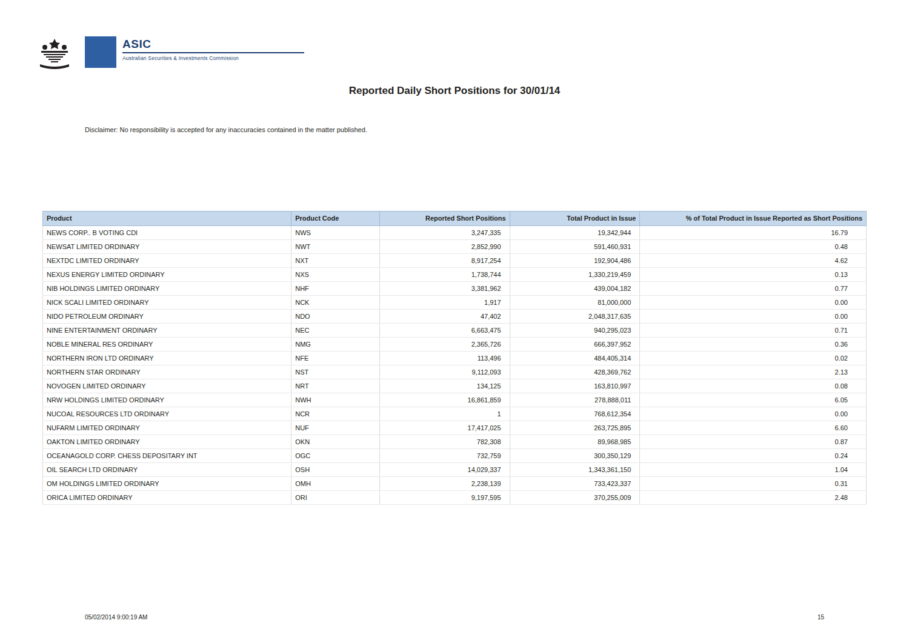ASIC
Australian Securities & Investments Commission
Reported Daily Short Positions for 30/01/14
Disclaimer: No responsibility is accepted for any inaccuracies contained in the matter published.
| Product | Product Code | Reported Short Positions | Total Product in Issue | % of Total Product in Issue Reported as Short Positions |
| --- | --- | --- | --- | --- |
| NEWS CORP.. B VOTING CDI | NWS | 3,247,335 | 19,342,944 | 16.79 |
| NEWSAT LIMITED ORDINARY | NWT | 2,852,990 | 591,460,931 | 0.48 |
| NEXTDC LIMITED ORDINARY | NXT | 8,917,254 | 192,904,486 | 4.62 |
| NEXUS ENERGY LIMITED ORDINARY | NXS | 1,738,744 | 1,330,219,459 | 0.13 |
| NIB HOLDINGS LIMITED ORDINARY | NHF | 3,381,962 | 439,004,182 | 0.77 |
| NICK SCALI LIMITED ORDINARY | NCK | 1,917 | 81,000,000 | 0.00 |
| NIDO PETROLEUM ORDINARY | NDO | 47,402 | 2,048,317,635 | 0.00 |
| NINE ENTERTAINMENT ORDINARY | NEC | 6,663,475 | 940,295,023 | 0.71 |
| NOBLE MINERAL RES ORDINARY | NMG | 2,365,726 | 666,397,952 | 0.36 |
| NORTHERN IRON LTD ORDINARY | NFE | 113,496 | 484,405,314 | 0.02 |
| NORTHERN STAR ORDINARY | NST | 9,112,093 | 428,369,762 | 2.13 |
| NOVOGEN LIMITED ORDINARY | NRT | 134,125 | 163,810,997 | 0.08 |
| NRW HOLDINGS LIMITED ORDINARY | NWH | 16,861,859 | 278,888,011 | 6.05 |
| NUCOAL RESOURCES LTD ORDINARY | NCR | 1 | 768,612,354 | 0.00 |
| NUFARM LIMITED ORDINARY | NUF | 17,417,025 | 263,725,895 | 6.60 |
| OAKTON LIMITED ORDINARY | OKN | 782,308 | 89,968,985 | 0.87 |
| OCEANAGOLD CORP. CHESS DEPOSITARY INT | OGC | 732,759 | 300,350,129 | 0.24 |
| OIL SEARCH LTD ORDINARY | OSH | 14,029,337 | 1,343,361,150 | 1.04 |
| OM HOLDINGS LIMITED ORDINARY | OMH | 2,238,139 | 733,423,337 | 0.31 |
| ORICA LIMITED ORDINARY | ORI | 9,197,595 | 370,255,009 | 2.48 |
05/02/2014 9:00:19 AM
15